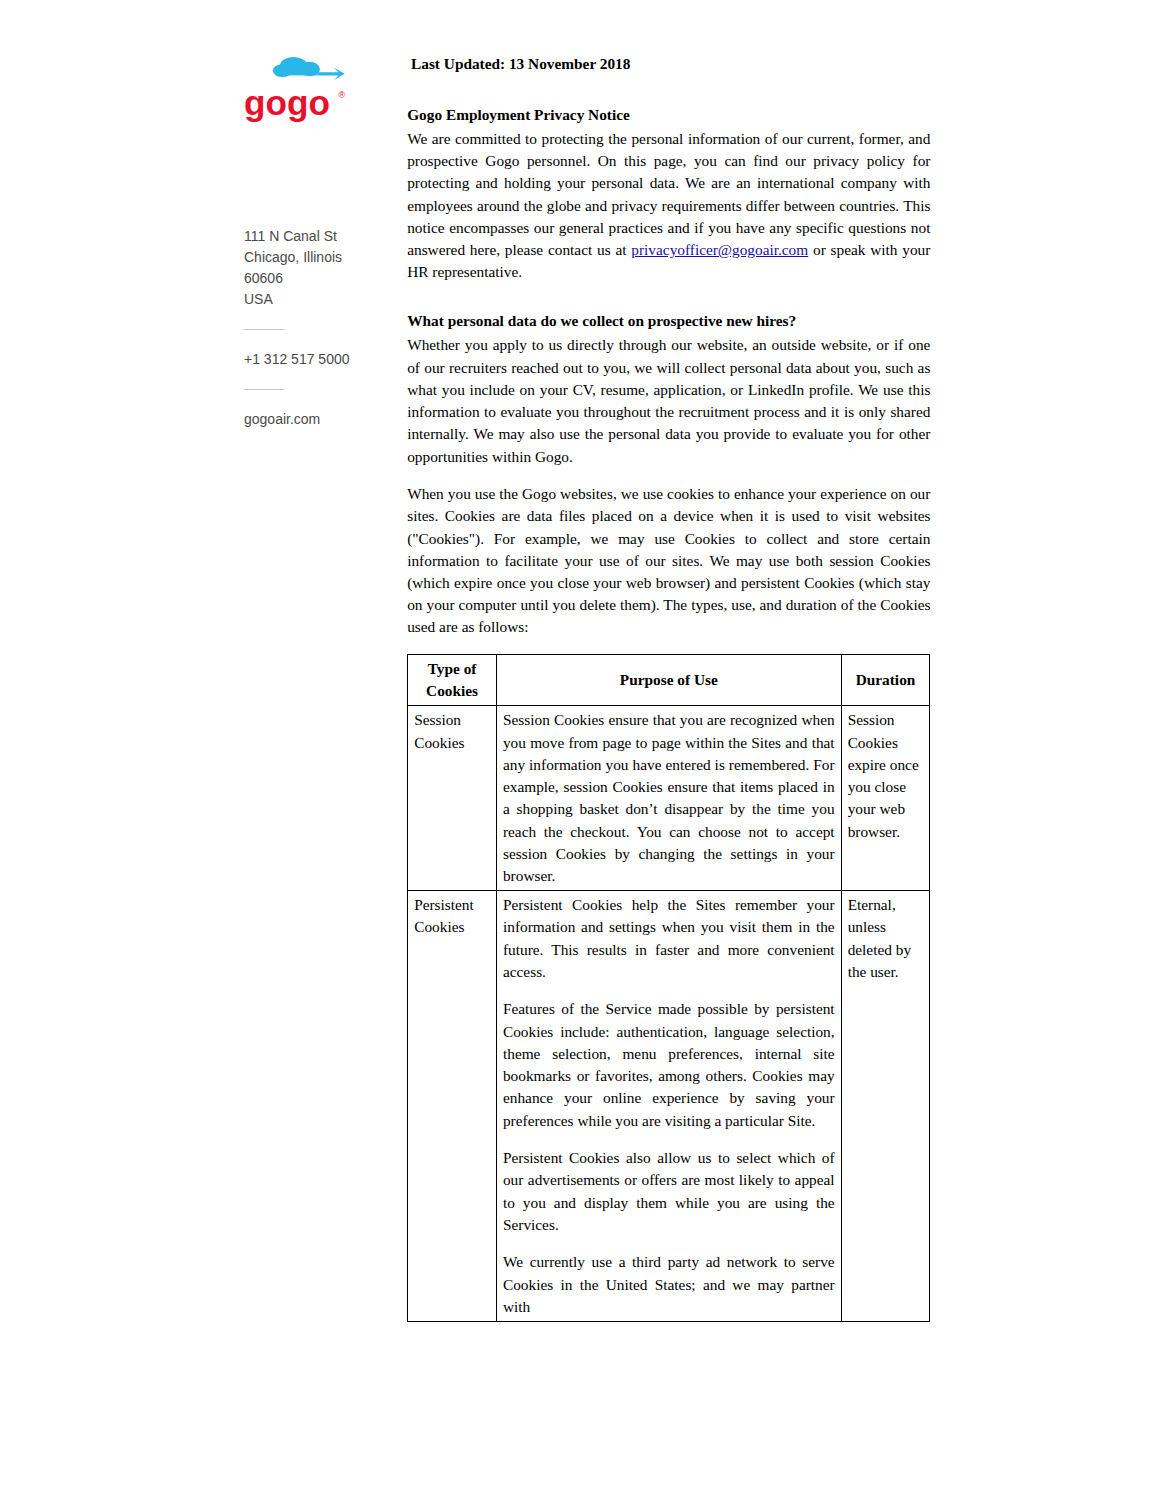gogo ®
111 N Canal St
Chicago, Illinois 60606
USA
+1 312 517 5000
gogoair.com
Last Updated: 13 November 2018
Gogo Employment Privacy Notice
We are committed to protecting the personal information of our current, former, and prospective Gogo personnel. On this page, you can find our privacy policy for protecting and holding your personal data. We are an international company with employees around the globe and privacy requirements differ between countries. This notice encompasses our general practices and if you have any specific questions not answered here, please contact us at privacyofficer@gogoair.com or speak with your HR representative.
What personal data do we collect on prospective new hires?
Whether you apply to us directly through our website, an outside website, or if one of our recruiters reached out to you, we will collect personal data about you, such as what you include on your CV, resume, application, or LinkedIn profile. We use this information to evaluate you throughout the recruitment process and it is only shared internally. We may also use the personal data you provide to evaluate you for other opportunities within Gogo.
When you use the Gogo websites, we use cookies to enhance your experience on our sites. Cookies are data files placed on a device when it is used to visit websites ("Cookies"). For example, we may use Cookies to collect and store certain information to facilitate your use of our sites. We may use both session Cookies (which expire once you close your web browser) and persistent Cookies (which stay on your computer until you delete them). The types, use, and duration of the Cookies used are as follows:
| Type of Cookies | Purpose of Use | Duration |
| --- | --- | --- |
| Session Cookies | Session Cookies ensure that you are recognized when you move from page to page within the Sites and that any information you have entered is remembered. For example, session Cookies ensure that items placed in a shopping basket don’t disappear by the time you reach the checkout. You can choose not to accept session Cookies by changing the settings in your browser. | Session Cookies expire once you close your web browser. |
| Persistent Cookies | Persistent Cookies help the Sites remember your information and settings when you visit them in the future. This results in faster and more convenient access. Features of the Service made possible by persistent Cookies include: authentication, language selection, theme selection, menu preferences, internal site bookmarks or favorites, among others. Cookies may enhance your online experience by saving your preferences while you are visiting a particular Site. Persistent Cookies also allow us to select which of our advertisements or offers are most likely to appeal to you and display them while you are using the Services. We currently use a third party ad network to serve Cookies in the United States; and we may partner with | Eternal, unless deleted by the user. |